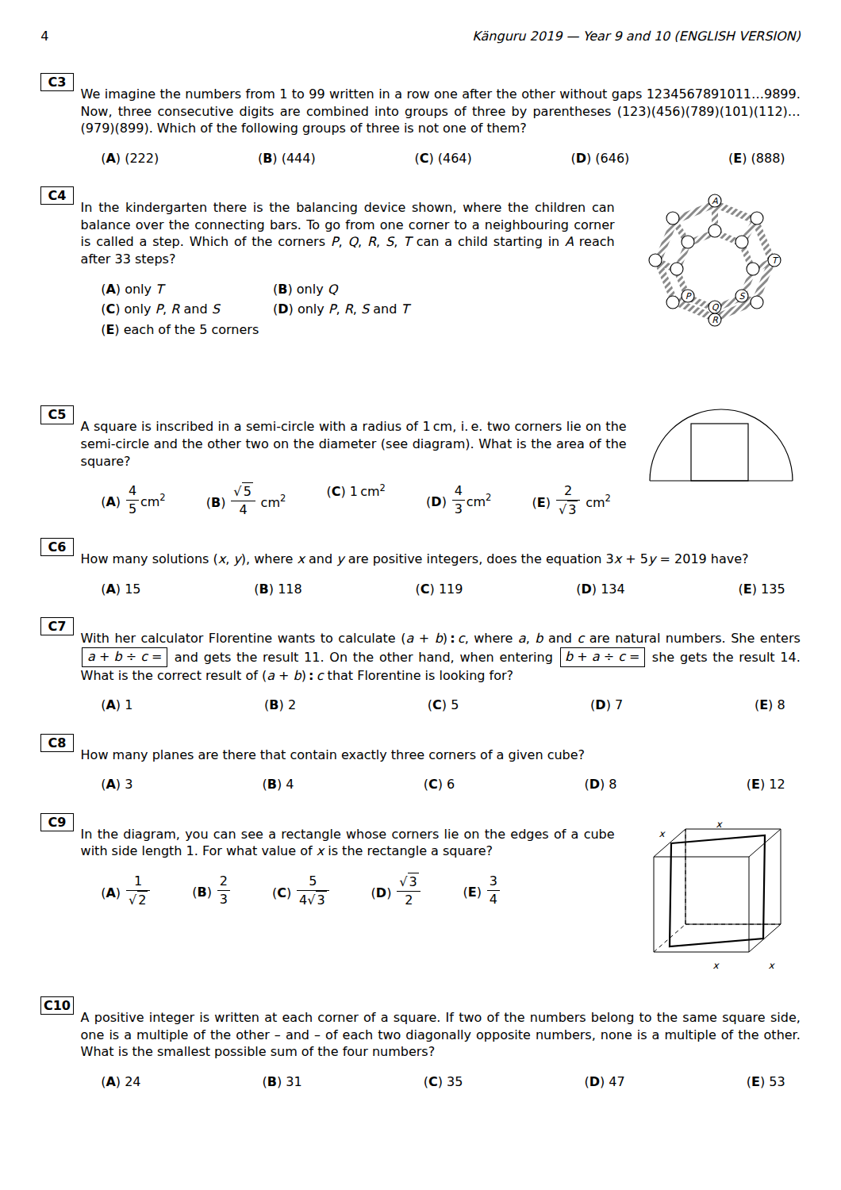4 Känguru 2019 — Year 9 and 10 (ENGLISH VERSION)
C3
We imagine the numbers from 1 to 99 written in a row one after the other without gaps 1234567891011…9899. Now, three consecutive digits are combined into groups of three by parentheses (123)(456)(789)(101)(112)…(979)(899). Which of the following groups of three is not one of them?
(A) (222) (B) (444) (C) (464) (D) (646) (E) (888)
C4
A T S Q P R
In the kindergarten there is the balancing device shown, where the children can balance over the connecting bars. To go from one corner to a neighbouring corner is called a step. Which of the corners P, Q, R, S, T can a child starting in A reach after 33 steps?
(A) only T (B) only Q (C) only P, R and S (D) only P, R, S and T (E) each of the 5 corners
C5
A square is inscribed in a semi-circle with a radius of 1 cm, i. e. two corners lie on the semi-circle and the other two on the diameter (see diagram). What is the area of the square?
(A) 45cm2 (B) √54 cm2 (C) 1 cm2 (D) 43cm2 (E) 2√3 cm2
C6
How many solutions (x, y), where x and y are positive integers, does the equation 3x + 5y = 2019 have?
(A) 15 (B) 118 (C) 119 (D) 134 (E) 135
C7
With her calculator Florentine wants to calculate (a + b) : c, where a, b and c are natural numbers. She enters a + b ÷ c = and gets the result 11. On the other hand, when entering b + a ÷ c = she gets the result 14. What is the correct result of (a + b) : c that Florentine is looking for?
(A) 1 (B) 2 (C) 5 (D) 7 (E) 8
C8
How many planes are there that contain exactly three corners of a given cube?
(A) 3 (B) 4 (C) 6 (D) 8 (E) 12
C9
x x x x
In the diagram, you can see a rectangle whose corners lie on the edges of a cube with side length 1. For what value of x is the rectangle a square?
(A) 1√2 (B) 23 (C) 54√3 (D) √32 (E) 34
C10
A positive integer is written at each corner of a square. If two of the numbers belong to the same square side, one is a multiple of the other – and – of each two diagonally opposite numbers, none is a multiple of the other. What is the smallest possible sum of the four numbers?
(A) 24 (B) 31 (C) 35 (D) 47 (E) 53